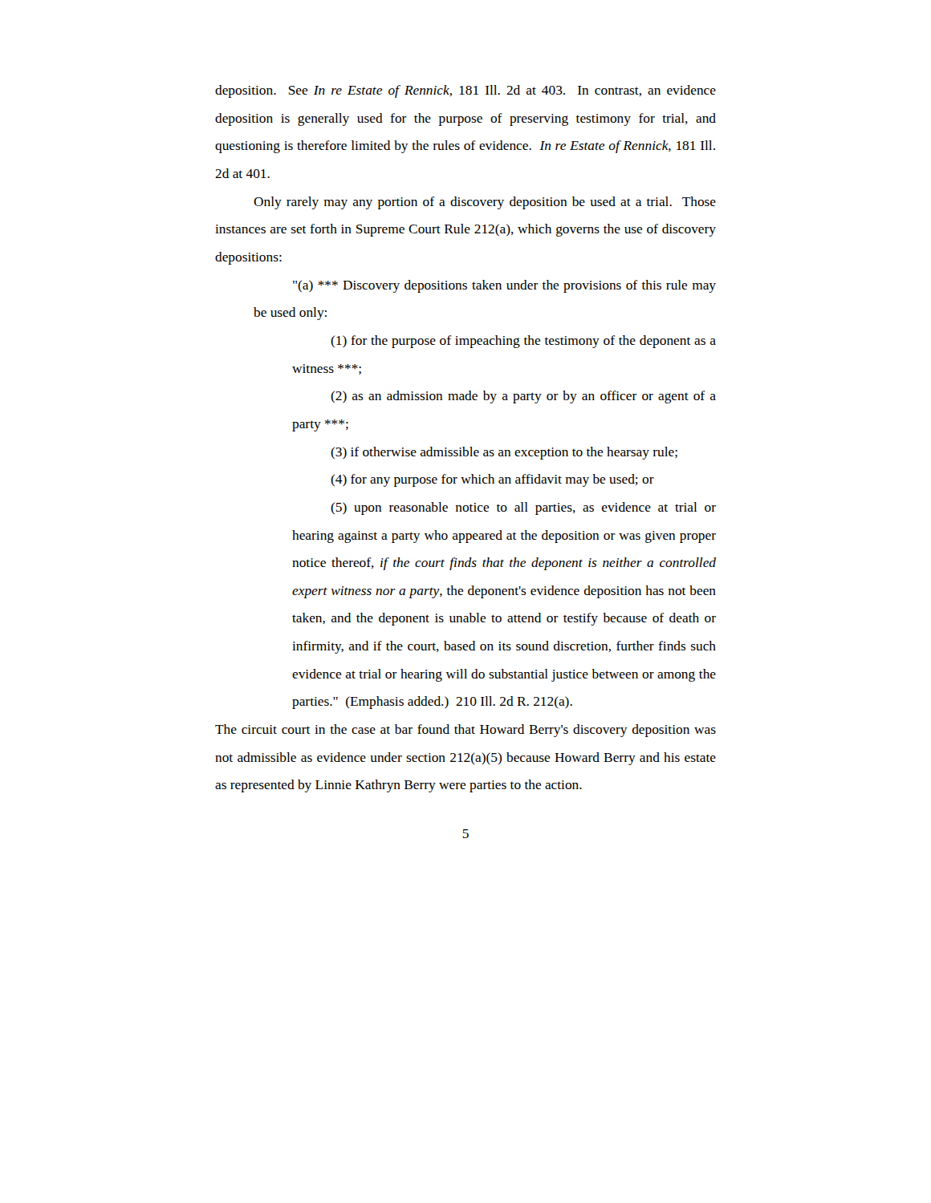deposition. See In re Estate of Rennick, 181 Ill. 2d at 403. In contrast, an evidence deposition is generally used for the purpose of preserving testimony for trial, and questioning is therefore limited by the rules of evidence. In re Estate of Rennick, 181 Ill. 2d at 401.
Only rarely may any portion of a discovery deposition be used at a trial. Those instances are set forth in Supreme Court Rule 212(a), which governs the use of discovery depositions:
"(a) *** Discovery depositions taken under the provisions of this rule may be used only:
(1) for the purpose of impeaching the testimony of the deponent as a witness ***;
(2) as an admission made by a party or by an officer or agent of a party ***;
(3) if otherwise admissible as an exception to the hearsay rule;
(4) for any purpose for which an affidavit may be used; or
(5) upon reasonable notice to all parties, as evidence at trial or hearing against a party who appeared at the deposition or was given proper notice thereof, if the court finds that the deponent is neither a controlled expert witness nor a party, the deponent's evidence deposition has not been taken, and the deponent is unable to attend or testify because of death or infirmity, and if the court, based on its sound discretion, further finds such evidence at trial or hearing will do substantial justice between or among the parties." (Emphasis added.) 210 Ill. 2d R. 212(a).
The circuit court in the case at bar found that Howard Berry's discovery deposition was not admissible as evidence under section 212(a)(5) because Howard Berry and his estate as represented by Linnie Kathryn Berry were parties to the action.
5